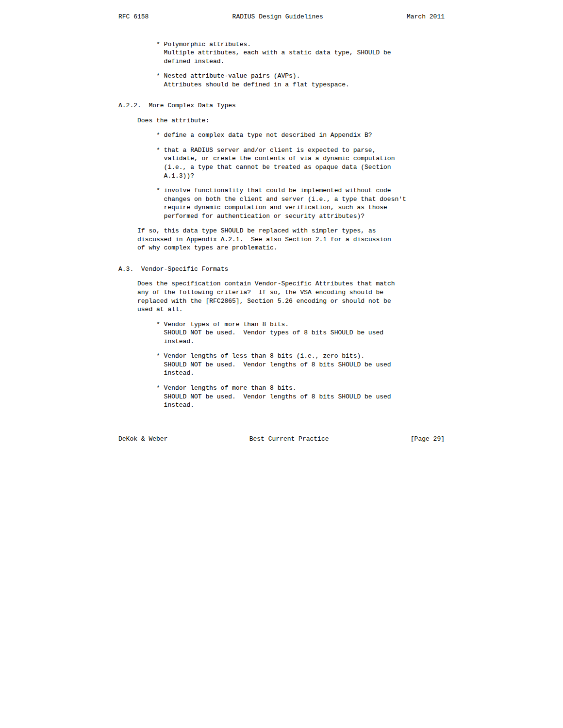RFC 6158 RADIUS Design Guidelines March 2011
*Polymorphic attributes. Multiple attributes, each with a static data type, SHOULD be
defined instead.
*Nested attribute-value pairs (AVPs). Attributes should be defined in a flat typespace.
A.2.2. More Complex Data Types
Does the attribute:
*define a complex data type not described in Appendix B?
*that a RADIUS server and/or client is expected to parse, validate, or create the contents of via a dynamic computation
(i.e., a type that cannot be treated as opaque data (Section
A.1.3))?
*involve functionality that could be implemented without code changes on both the client and server (i.e., a type that doesn't
require dynamic computation and verification, such as those
performed for authentication or security attributes)?
If so, this data type SHOULD be replaced with simpler types, as
discussed in Appendix A.2.1. See also Section 2.1 for a discussion
of why complex types are problematic.
A.3. Vendor-Specific Formats
Does the specification contain Vendor-Specific Attributes that match
any of the following criteria? If so, the VSA encoding should be
replaced with the [RFC2865], Section 5.26 encoding or should not be
used at all.
*Vendor types of more than 8 bits. SHOULD NOT be used. Vendor types of 8 bits SHOULD be used
instead.
*Vendor lengths of less than 8 bits (i.e., zero bits). SHOULD NOT be used. Vendor lengths of 8 bits SHOULD be used
instead.
*Vendor lengths of more than 8 bits. SHOULD NOT be used. Vendor lengths of 8 bits SHOULD be used
instead.
DeKok & Weber Best Current Practice [Page 29]